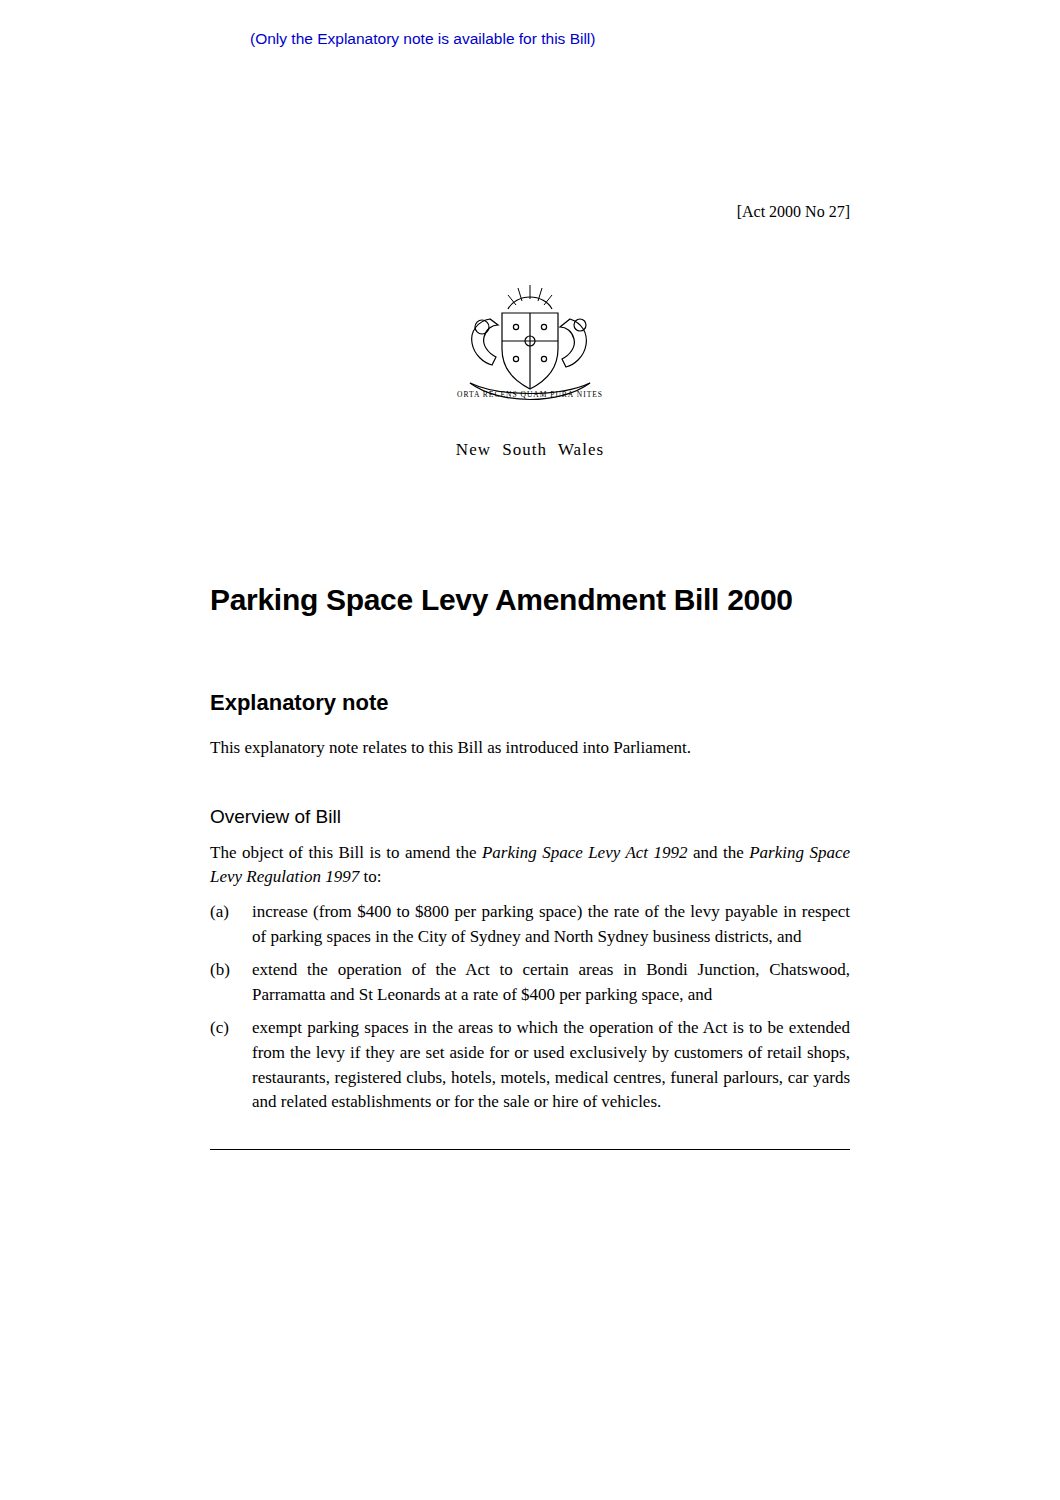(Only the Explanatory note is available for this Bill)
[Act 2000 No 27]
ORTA RECENS QUAM PURA NITES
New South Wales
Parking Space Levy Amendment Bill 2000
Explanatory note
This explanatory note relates to this Bill as introduced into Parliament.
Overview of Bill
The object of this Bill is to amend the Parking Space Levy Act 1992 and the Parking Space Levy Regulation 1997 to:
(a) increase (from $400 to $800 per parking space) the rate of the levy payable in respect of parking spaces in the City of Sydney and North Sydney business districts, and
(b) extend the operation of the Act to certain areas in Bondi Junction, Chatswood, Parramatta and St Leonards at a rate of $400 per parking space, and
(c) exempt parking spaces in the areas to which the operation of the Act is to be extended from the levy if they are set aside for or used exclusively by customers of retail shops, restaurants, registered clubs, hotels, motels, medical centres, funeral parlours, car yards and related establishments or for the sale or hire of vehicles.